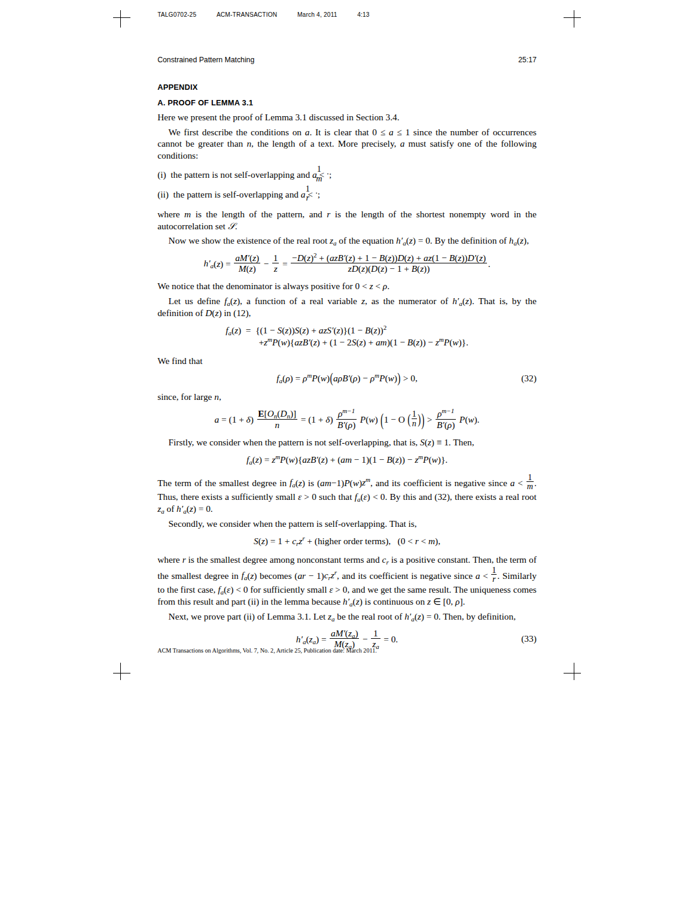TALG0702-25 ACM-TRANSACTION March 4, 2011 4:13
Constrained Pattern Matching
25:17
APPENDIX
A. PROOF OF LEMMA 3.1
Here we present the proof of Lemma 3.1 discussed in Section 3.4.
We first describe the conditions on a. It is clear that 0 ≤ a ≤ 1 since the number of occurrences cannot be greater than n, the length of a text. More precisely, a must satisfy one of the following conditions:
(i) the pattern is not self-overlapping and a < 1 m;
(ii) the pattern is self-overlapping and a < 1 r;
where m is the length of the pattern, and r is the length of the shortest nonempty word in the autocorrelation set 𝒮.
Now we show the existence of the real root za of the equation h′a(z) = 0. By the definition of ha(z),
h′a(z) = aM′(z) M(z) − 1 z = −D(z)2 + (azB′(z) + 1 − B(z))D(z) + az(1 − B(z))D′(z) zD(z)(D(z) − 1 + B(z)) .
We notice that the denominator is always positive for 0 < z < ρ.
Let us define fa(z), a function of a real variable z, as the numerator of h′a(z). That is, by the definition of D(z) in (12),
fa(z) = {(1 − S(z))S(z) + azS′(z)}(1 − B(z))2 +zmP(w){azB′(z) + (1 − 2S(z) + am)(1 − B(z)) − zmP(w)}.
We find that
fa(ρ) = ρmP(w)(aρB′(ρ) − ρmP(w)) > 0, (32)
since, for large n,
a = (1 + δ) E[On(Dn)] n = (1 + δ) ρm−1 B′(ρ) P(w) (1 − O (1 n)) > ρm−1 B′(ρ) P(w).
Firstly, we consider when the pattern is not self-overlapping, that is, S(z) ≡ 1. Then,
fa(z) = zmP(w){azB′(z) + (am − 1)(1 − B(z)) − zmP(w)}.
The term of the smallest degree in fa(z) is (am−1)P(w)zm, and its coefficient is negative since a < 1 m. Thus, there exists a sufficiently small ε > 0 such that fa(ε) < 0. By this and (32), there exists a real root za of h′a(z) = 0.
Secondly, we consider when the pattern is self-overlapping. That is,
S(z) = 1 + crzr + (higher order terms), (0 < r < m),
where r is the smallest degree among nonconstant terms and cr is a positive constant. Then, the term of the smallest degree in fa(z) becomes (ar − 1)crzr, and its coefficient is negative since a < 1 r. Similarly to the first case, fa(ε) < 0 for sufficiently small ε > 0, and we get the same result. The uniqueness comes from this result and part (ii) in the lemma because h′a(z) is continuous on z ∈ [0, ρ].
Next, we prove part (ii) of Lemma 3.1. Let za be the real root of h′a(z) = 0. Then, by definition,
h′a(za) = aM′(za) M(za) − 1 za = 0. (33)
ACM Transactions on Algorithms, Vol. 7, No. 2, Article 25, Publication date: March 2011.